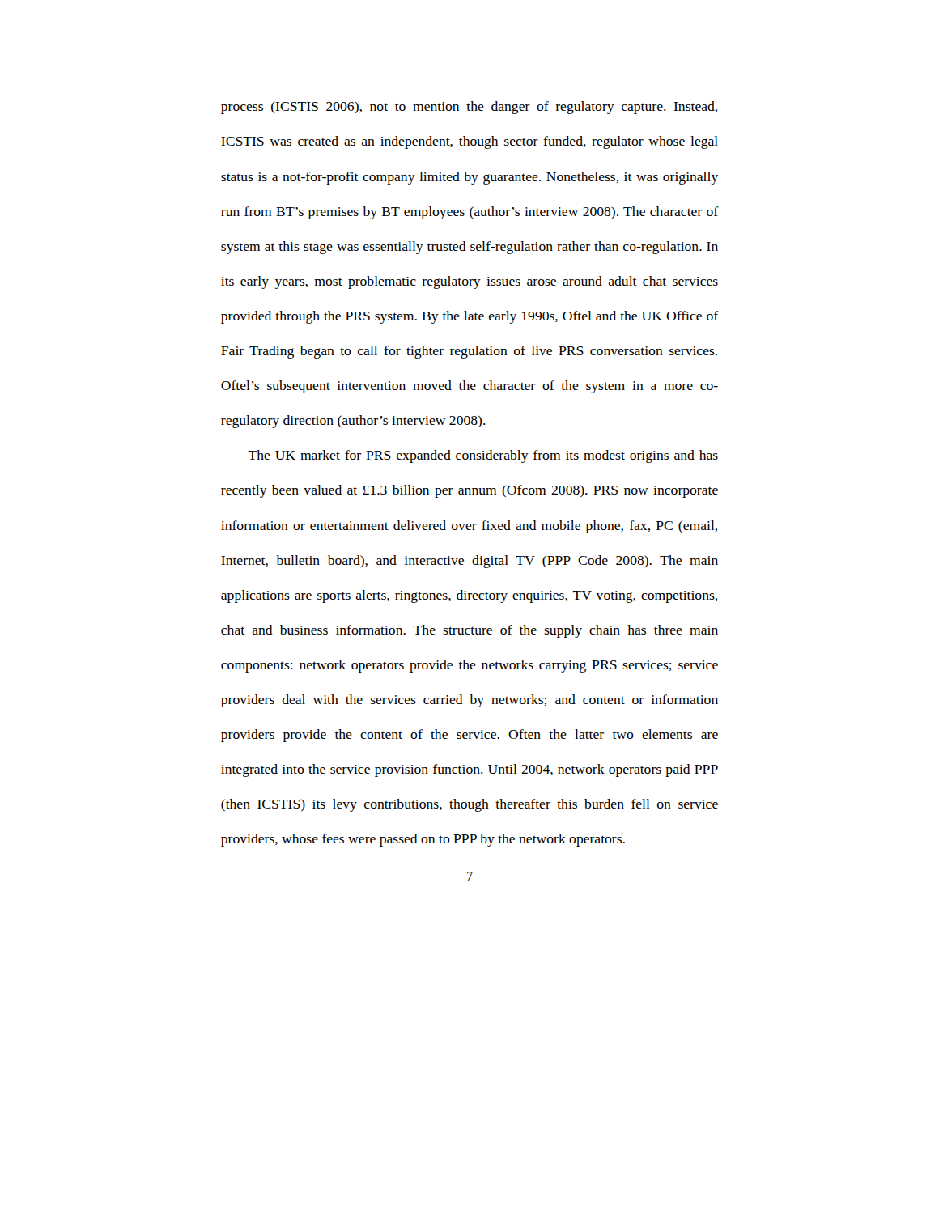process (ICSTIS 2006), not to mention the danger of regulatory capture. Instead, ICSTIS was created as an independent, though sector funded, regulator whose legal status is a not-for-profit company limited by guarantee. Nonetheless, it was originally run from BT’s premises by BT employees (author’s interview 2008). The character of system at this stage was essentially trusted self-regulation rather than co-regulation. In its early years, most problematic regulatory issues arose around adult chat services provided through the PRS system. By the late early 1990s, Oftel and the UK Office of Fair Trading began to call for tighter regulation of live PRS conversation services. Oftel’s subsequent intervention moved the character of the system in a more co-regulatory direction (author’s interview 2008).
The UK market for PRS expanded considerably from its modest origins and has recently been valued at £1.3 billion per annum (Ofcom 2008). PRS now incorporate information or entertainment delivered over fixed and mobile phone, fax, PC (email, Internet, bulletin board), and interactive digital TV (PPP Code 2008). The main applications are sports alerts, ringtones, directory enquiries, TV voting, competitions, chat and business information. The structure of the supply chain has three main components: network operators provide the networks carrying PRS services; service providers deal with the services carried by networks; and content or information providers provide the content of the service. Often the latter two elements are integrated into the service provision function. Until 2004, network operators paid PPP (then ICSTIS) its levy contributions, though thereafter this burden fell on service providers, whose fees were passed on to PPP by the network operators.
7